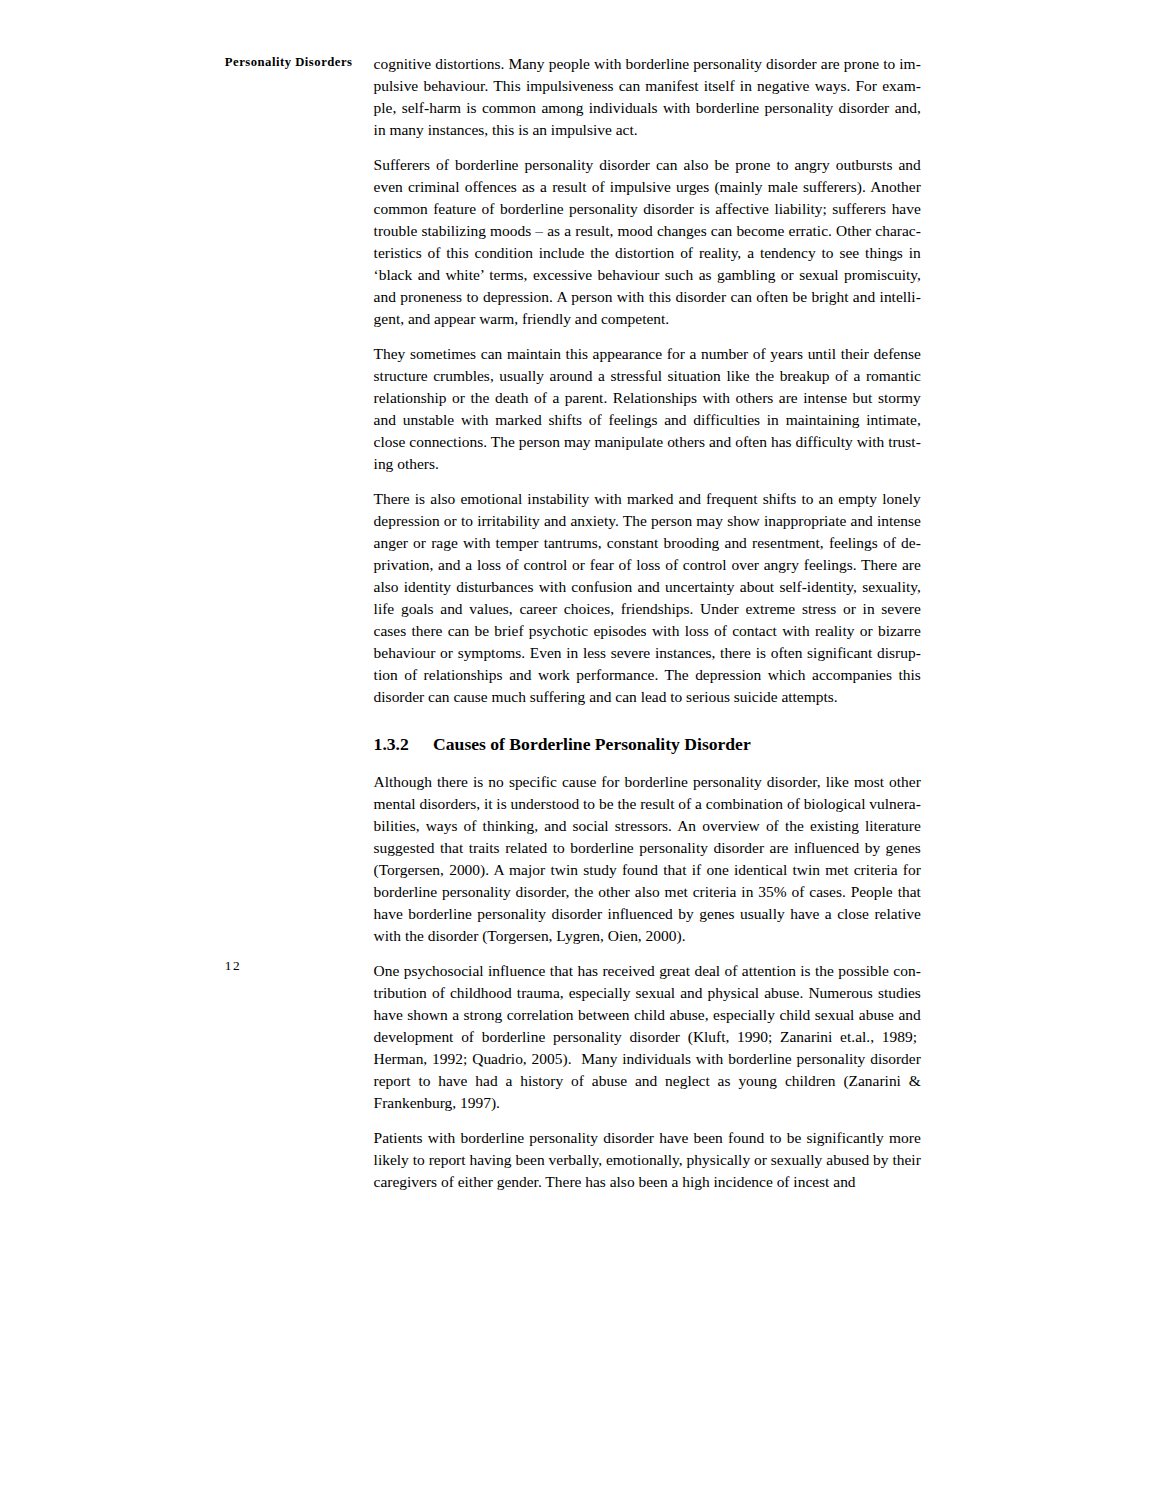Personality Disorders
12
cognitive distortions. Many people with borderline personality disorder are prone to impulsive behaviour. This impulsiveness can manifest itself in negative ways. For example, self-harm is common among individuals with borderline personality disorder and, in many instances, this is an impulsive act.
Sufferers of borderline personality disorder can also be prone to angry outbursts and even criminal offences as a result of impulsive urges (mainly male sufferers). Another common feature of borderline personality disorder is affective liability; sufferers have trouble stabilizing moods – as a result, mood changes can become erratic. Other characteristics of this condition include the distortion of reality, a tendency to see things in ‘black and white’ terms, excessive behaviour such as gambling or sexual promiscuity, and proneness to depression. A person with this disorder can often be bright and intelligent, and appear warm, friendly and competent.
They sometimes can maintain this appearance for a number of years until their defense structure crumbles, usually around a stressful situation like the breakup of a romantic relationship or the death of a parent. Relationships with others are intense but stormy and unstable with marked shifts of feelings and difficulties in maintaining intimate, close connections. The person may manipulate others and often has difficulty with trusting others.
There is also emotional instability with marked and frequent shifts to an empty lonely depression or to irritability and anxiety. The person may show inappropriate and intense anger or rage with temper tantrums, constant brooding and resentment, feelings of deprivation, and a loss of control or fear of loss of control over angry feelings. There are also identity disturbances with confusion and uncertainty about self-identity, sexuality, life goals and values, career choices, friendships. Under extreme stress or in severe cases there can be brief psychotic episodes with loss of contact with reality or bizarre behaviour or symptoms. Even in less severe instances, there is often significant disruption of relationships and work performance. The depression which accompanies this disorder can cause much suffering and can lead to serious suicide attempts.
1.3.2 Causes of Borderline Personality Disorder
Although there is no specific cause for borderline personality disorder, like most other mental disorders, it is understood to be the result of a combination of biological vulnerabilities, ways of thinking, and social stressors. An overview of the existing literature suggested that traits related to borderline personality disorder are influenced by genes (Torgersen, 2000). A major twin study found that if one identical twin met criteria for borderline personality disorder, the other also met criteria in 35% of cases. People that have borderline personality disorder influenced by genes usually have a close relative with the disorder (Torgersen, Lygren, Oien, 2000).
One psychosocial influence that has received great deal of attention is the possible contribution of childhood trauma, especially sexual and physical abuse. Numerous studies have shown a strong correlation between child abuse, especially child sexual abuse and development of borderline personality disorder (Kluft, 1990; Zanarini et.al., 1989; Herman, 1992; Quadrio, 2005). Many individuals with borderline personality disorder report to have had a history of abuse and neglect as young children (Zanarini & Frankenburg, 1997).
Patients with borderline personality disorder have been found to be significantly more likely to report having been verbally, emotionally, physically or sexually abused by their caregivers of either gender. There has also been a high incidence of incest and